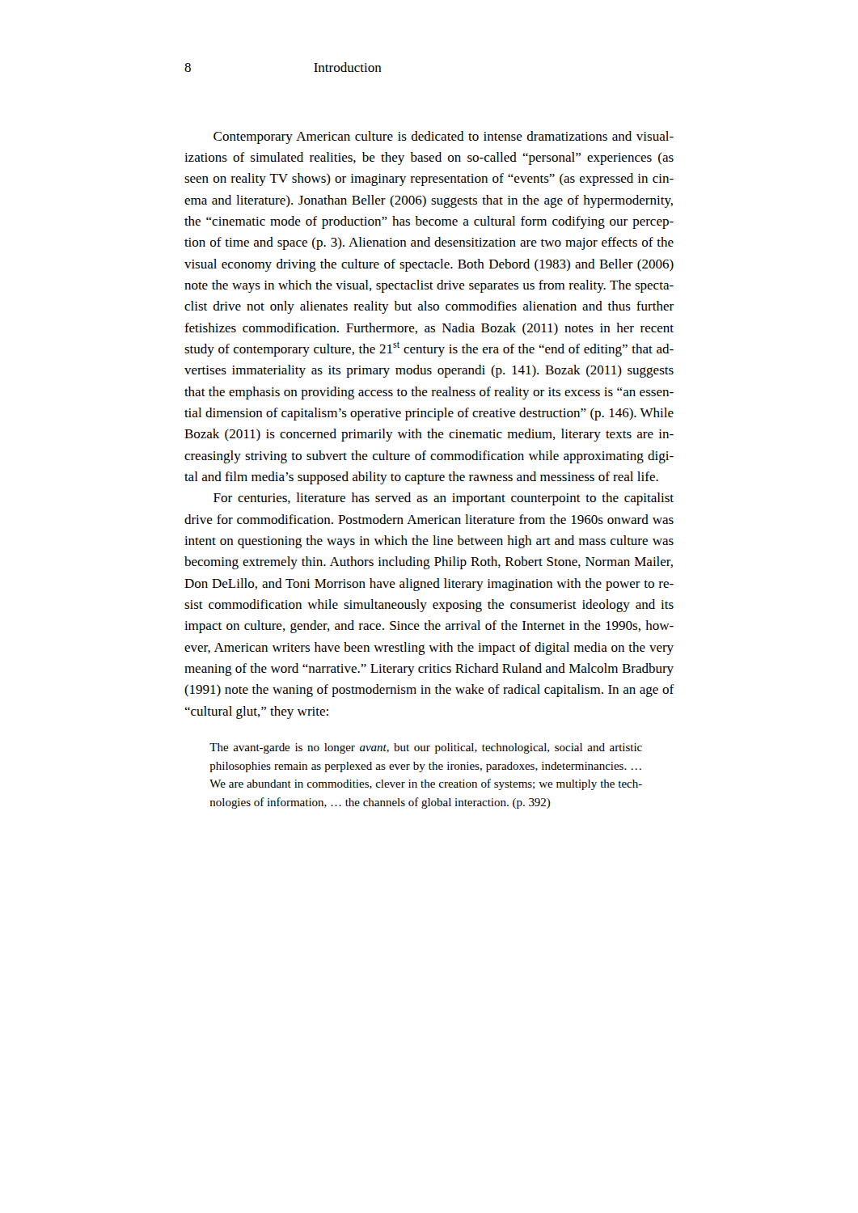8 Introduction
Contemporary American culture is dedicated to intense dramatizations and visualizations of simulated realities, be they based on so-called “personal” experiences (as seen on reality TV shows) or imaginary representation of “events” (as expressed in cinema and literature). Jonathan Beller (2006) suggests that in the age of hypermodernity, the “cinematic mode of production” has become a cultural form codifying our perception of time and space (p. 3). Alienation and desensitization are two major effects of the visual economy driving the culture of spectacle. Both Debord (1983) and Beller (2006) note the ways in which the visual, spectaclist drive separates us from reality. The spectaclist drive not only alienates reality but also commodifies alienation and thus further fetishizes commodification. Furthermore, as Nadia Bozak (2011) notes in her recent study of contemporary culture, the 21st century is the era of the “end of editing” that advertises immateriality as its primary modus operandi (p. 141). Bozak (2011) suggests that the emphasis on providing access to the realness of reality or its excess is “an essential dimension of capitalism’s operative principle of creative destruction” (p. 146). While Bozak (2011) is concerned primarily with the cinematic medium, literary texts are increasingly striving to subvert the culture of commodification while approximating digital and film media’s supposed ability to capture the rawness and messiness of real life.
For centuries, literature has served as an important counterpoint to the capitalist drive for commodification. Postmodern American literature from the 1960s onward was intent on questioning the ways in which the line between high art and mass culture was becoming extremely thin. Authors including Philip Roth, Robert Stone, Norman Mailer, Don DeLillo, and Toni Morrison have aligned literary imagination with the power to resist commodification while simultaneously exposing the consumerist ideology and its impact on culture, gender, and race. Since the arrival of the Internet in the 1990s, however, American writers have been wrestling with the impact of digital media on the very meaning of the word “narrative.” Literary critics Richard Ruland and Malcolm Bradbury (1991) note the waning of postmodernism in the wake of radical capitalism. In an age of “cultural glut,” they write:
The avant-garde is no longer avant, but our political, technological, social and artistic philosophies remain as perplexed as ever by the ironies, paradoxes, indeterminancies. … We are abundant in commodities, clever in the creation of systems; we multiply the technologies of information, … the channels of global interaction. (p. 392)